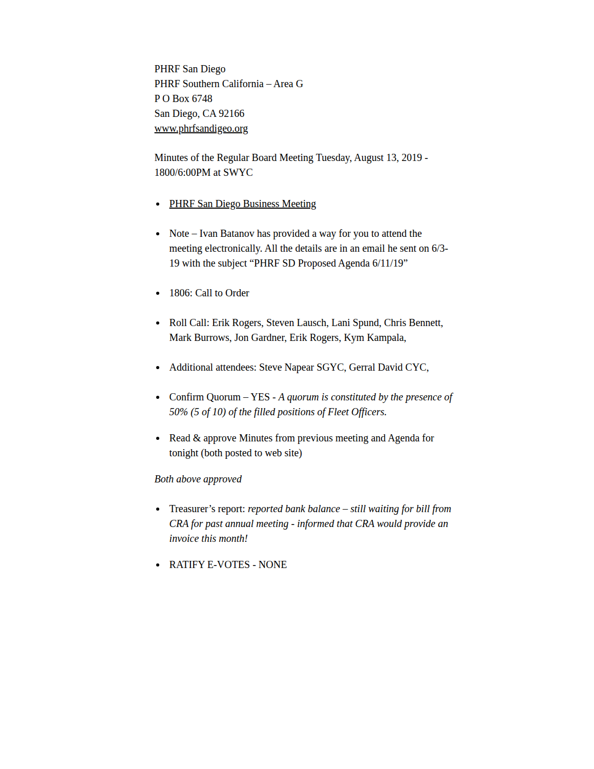PHRF San Diego
PHRF Southern California – Area G
P O Box 6748
San Diego, CA 92166
www.phrfsandigeo.org
Minutes of the Regular Board Meeting Tuesday, August 13, 2019 - 1800/6:00PM at SWYC
PHRF San Diego Business Meeting
Note – Ivan Batanov has provided a way for you to attend the meeting electronically. All the details are in an email he sent on 6/3-19 with the subject “PHRF SD Proposed Agenda 6/11/19”
1806: Call to Order
Roll Call: Erik Rogers, Steven Lausch, Lani Spund, Chris Bennett, Mark Burrows, Jon Gardner, Erik Rogers, Kym Kampala,
Additional attendees: Steve Napear SGYC, Gerral David CYC,
Confirm Quorum – YES - A quorum is constituted by the presence of 50% (5 of 10) of the filled positions of Fleet Officers.
Read & approve Minutes from previous meeting and Agenda for tonight (both posted to web site)
Both above approved
Treasurer’s report: reported bank balance – still waiting for bill from CRA for past annual meeting - informed that CRA would provide an invoice this month!
RATIFY E-VOTES - NONE